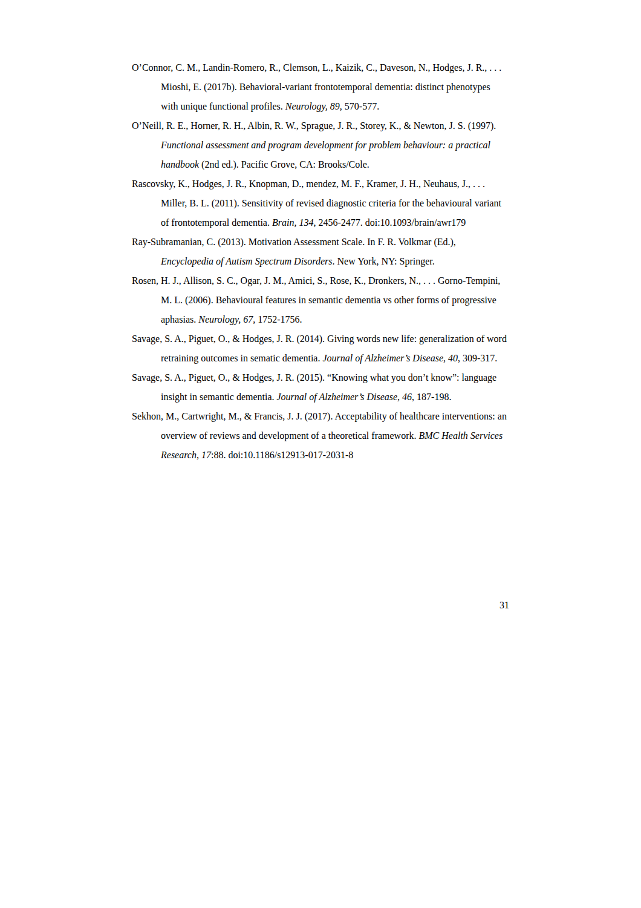O’Connor, C. M., Landin-Romero, R., Clemson, L., Kaizik, C., Daveson, N., Hodges, J. R., . . . Mioshi, E. (2017b). Behavioral-variant frontotemporal dementia: distinct phenotypes with unique functional profiles. Neurology, 89, 570-577.
O’Neill, R. E., Horner, R. H., Albin, R. W., Sprague, J. R., Storey, K., & Newton, J. S. (1997). Functional assessment and program development for problem behaviour: a practical handbook (2nd ed.). Pacific Grove, CA: Brooks/Cole.
Rascovsky, K., Hodges, J. R., Knopman, D., mendez, M. F., Kramer, J. H., Neuhaus, J., . . . Miller, B. L. (2011). Sensitivity of revised diagnostic criteria for the behavioural variant of frontotemporal dementia. Brain, 134, 2456-2477. doi:10.1093/brain/awr179
Ray-Subramanian, C. (2013). Motivation Assessment Scale. In F. R. Volkmar (Ed.), Encyclopedia of Autism Spectrum Disorders. New York, NY: Springer.
Rosen, H. J., Allison, S. C., Ogar, J. M., Amici, S., Rose, K., Dronkers, N., . . . Gorno-Tempini, M. L. (2006). Behavioural features in semantic dementia vs other forms of progressive aphasias. Neurology, 67, 1752-1756.
Savage, S. A., Piguet, O., & Hodges, J. R. (2014). Giving words new life: generalization of word retraining outcomes in sematic dementia. Journal of Alzheimer’s Disease, 40, 309-317.
Savage, S. A., Piguet, O., & Hodges, J. R. (2015). “Knowing what you don’t know”: language insight in semantic dementia. Journal of Alzheimer’s Disease, 46, 187-198.
Sekhon, M., Cartwright, M., & Francis, J. J. (2017). Acceptability of healthcare interventions: an overview of reviews and development of a theoretical framework. BMC Health Services Research, 17:88. doi:10.1186/s12913-017-2031-8
31